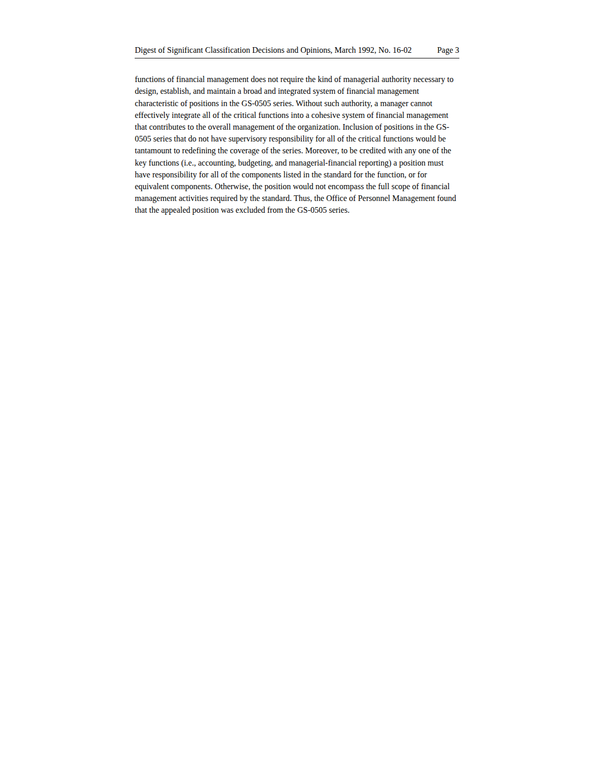Digest of Significant Classification Decisions and Opinions, March 1992, No. 16-02
Page 3
functions of financial management does not require the kind of managerial authority necessary to design, establish, and maintain a broad and integrated system of financial management characteristic of positions in the GS-0505 series. Without such authority, a manager cannot effectively integrate all of the critical functions into a cohesive system of financial management that contributes to the overall management of the organization. Inclusion of positions in the GS-0505 series that do not have supervisory responsibility for all of the critical functions would be tantamount to redefining the coverage of the series. Moreover, to be credited with any one of the key functions (i.e., accounting, budgeting, and managerial-financial reporting) a position must have responsibility for all of the components listed in the standard for the function, or for equivalent components. Otherwise, the position would not encompass the full scope of financial management activities required by the standard. Thus, the Office of Personnel Management found that the appealed position was excluded from the GS-0505 series.